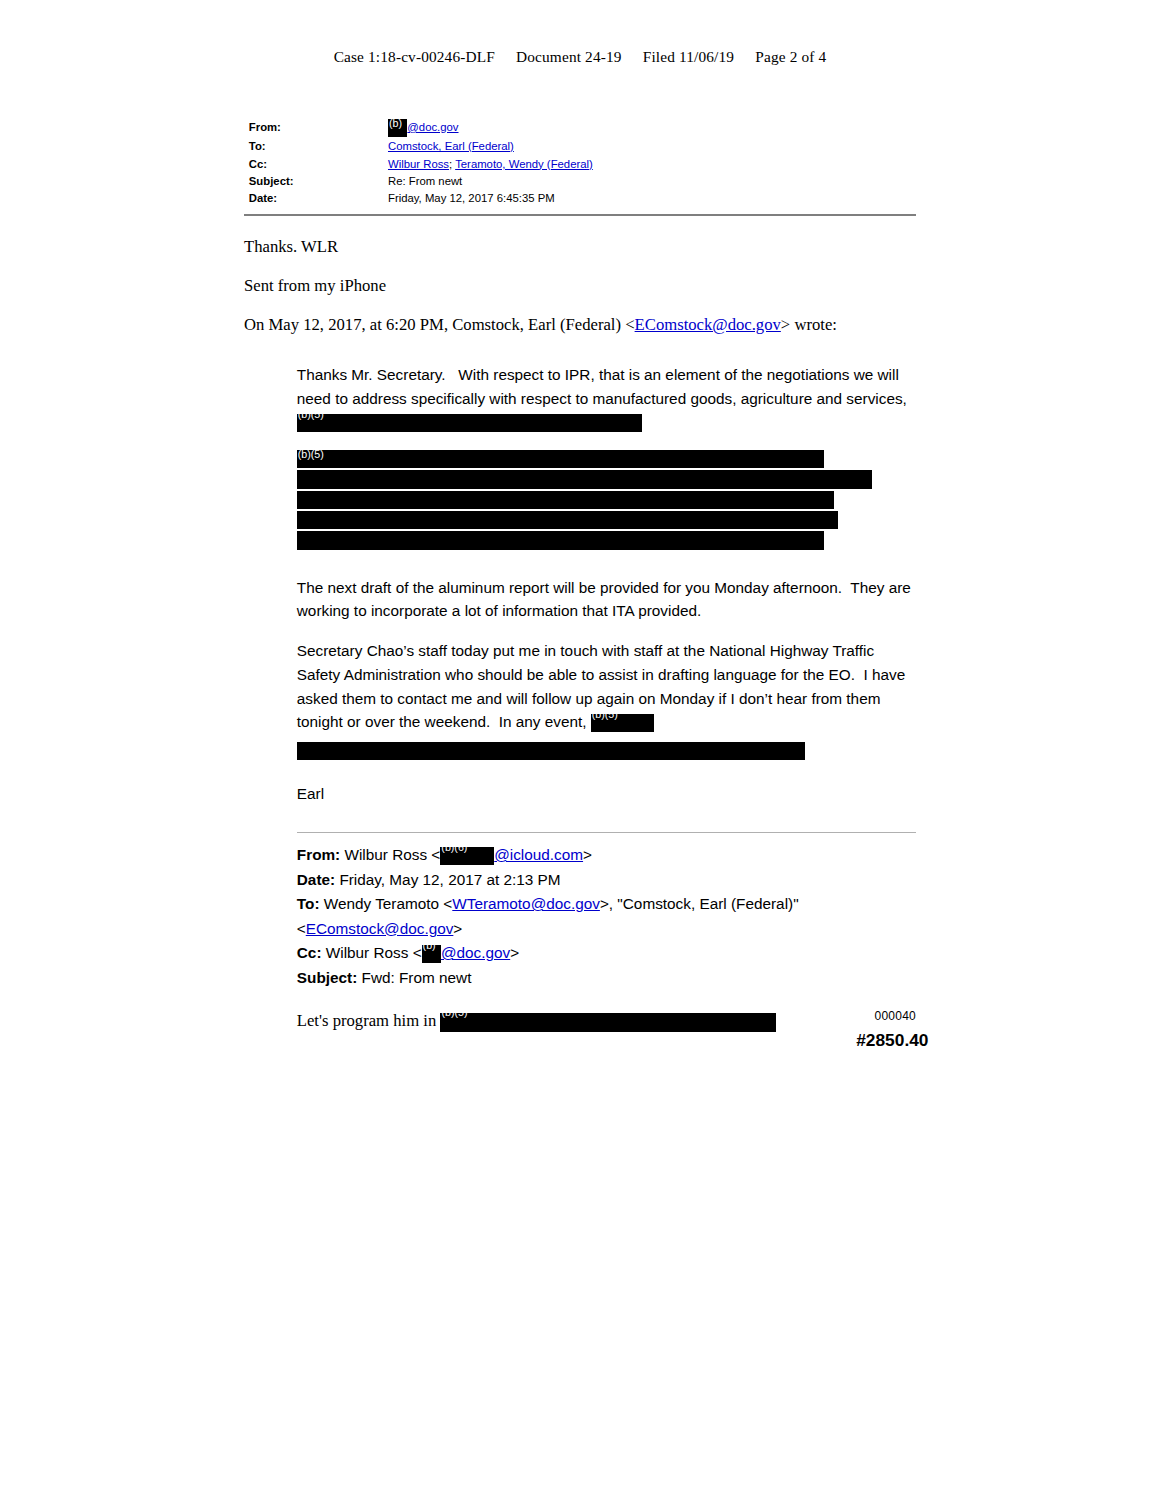Case 1:18-cv-00246-DLF Document 24-19 Filed 11/06/19 Page 2 of 4
| From: | (b) @doc.gov |
| To: | Comstock, Earl (Federal) |
| Cc: | Wilbur Ross ; Teramoto, Wendy (Federal) |
| Subject: | Re: From newt |
| Date: | Friday, May 12, 2017 6:45:35 PM |
Thanks. WLR
Sent from my iPhone
On May 12, 2017, at 6:20 PM, Comstock, Earl (Federal) <EComstock@doc.gov> wrote:
Thanks Mr. Secretary. With respect to IPR, that is an element of the negotiations we will need to address specifically with respect to manufactured goods, agriculture and services, (b)(5)
(b)(5)
The next draft of the aluminum report will be provided for you Monday afternoon. They are working to incorporate a lot of information that ITA provided.
Secretary Chao’s staff today put me in touch with staff at the National Highway Traffic Safety Administration who should be able to assist in drafting language for the EO. I have asked them to contact me and will follow up again on Monday if I don’t hear from them tonight or over the weekend. In any event, (b)(5)
Earl
From: Wilbur Ross < (b)(6)@icloud.com>
Date: Friday, May 12, 2017 at 2:13 PM
To: Wendy Teramoto <WTeramoto@doc.gov>, "Comstock, Earl (Federal)" <EComstock@doc.gov>
Cc: Wilbur Ross < (b)@doc.gov>
Subject: Fwd: From newt
Let's program him in (b)(5)
000040
#2850.40